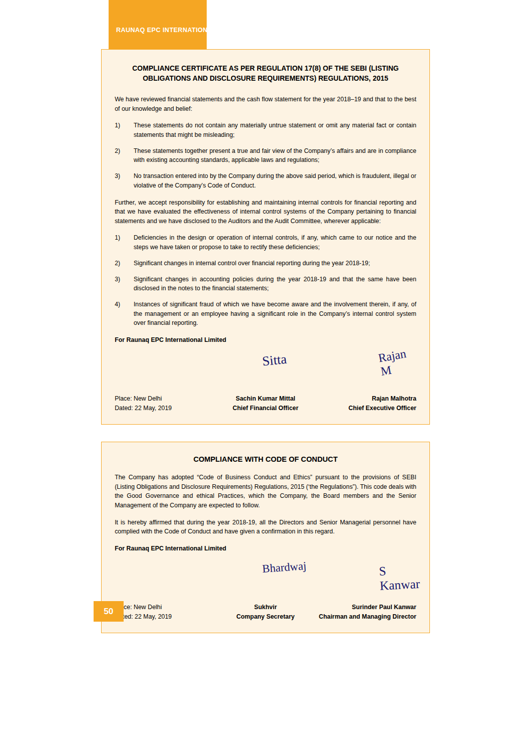RAUNAQ EPC INTERNATIONAL LTD.
Compliance Certificate as per Regulation 17(8) of the SEBI (Listing Obligations and Disclosure Requirements) Regulations, 2015
We have reviewed financial statements and the cash flow statement for the year 2018–19 and that to the best of our knowledge and belief:
These statements do not contain any materially untrue statement or omit any material fact or contain statements that might be misleading;
These statements together present a true and fair view of the Company’s affairs and are in compliance with existing accounting standards, applicable laws and regulations;
No transaction entered into by the Company during the above said period, which is fraudulent, illegal or violative of the Company’s Code of Conduct.
Further, we accept responsibility for establishing and maintaining internal controls for financial reporting and that we have evaluated the effectiveness of internal control systems of the Company pertaining to financial statements and we have disclosed to the Auditors and the Audit Committee, wherever applicable:
Deficiencies in the design or operation of internal controls, if any, which came to our notice and the steps we have taken or propose to take to rectify these deficiencies;
Significant changes in internal control over financial reporting during the year 2018-19;
Significant changes in accounting policies during the year 2018-19 and that the same have been disclosed in the notes to the financial statements;
Instances of significant fraud of which we have become aware and the involvement therein, if any, of the management or an employee having a significant role in the Company’s internal control system over financial reporting.
For Raunaq EPC International Limited
Sitta Rajan M
Place: New Delhi Dated: 22 May, 2019
Sachin Kumar Mittal Chief Financial Officer
Rajan Malhotra Chief Executive Officer
Compliance with Code of Conduct
The Company has adopted “Code of Business Conduct and Ethics” pursuant to the provisions of SEBI (Listing Obligations and Disclosure Requirements) Regulations, 2015 (‘the Regulations”). This code deals with the Good Governance and ethical Practices, which the Company, the Board members and the Senior Management of the Company are expected to follow.
It is hereby affirmed that during the year 2018-19, all the Directors and Senior Managerial personnel have complied with the Code of Conduct and have given a confirmation in this regard.
For Raunaq EPC International Limited
Bhardwaj S Kanwar
Place: New Delhi Dated: 22 May, 2019
Sukhvir Company Secretary
Surinder Paul Kanwar Chairman and Managing Director
50